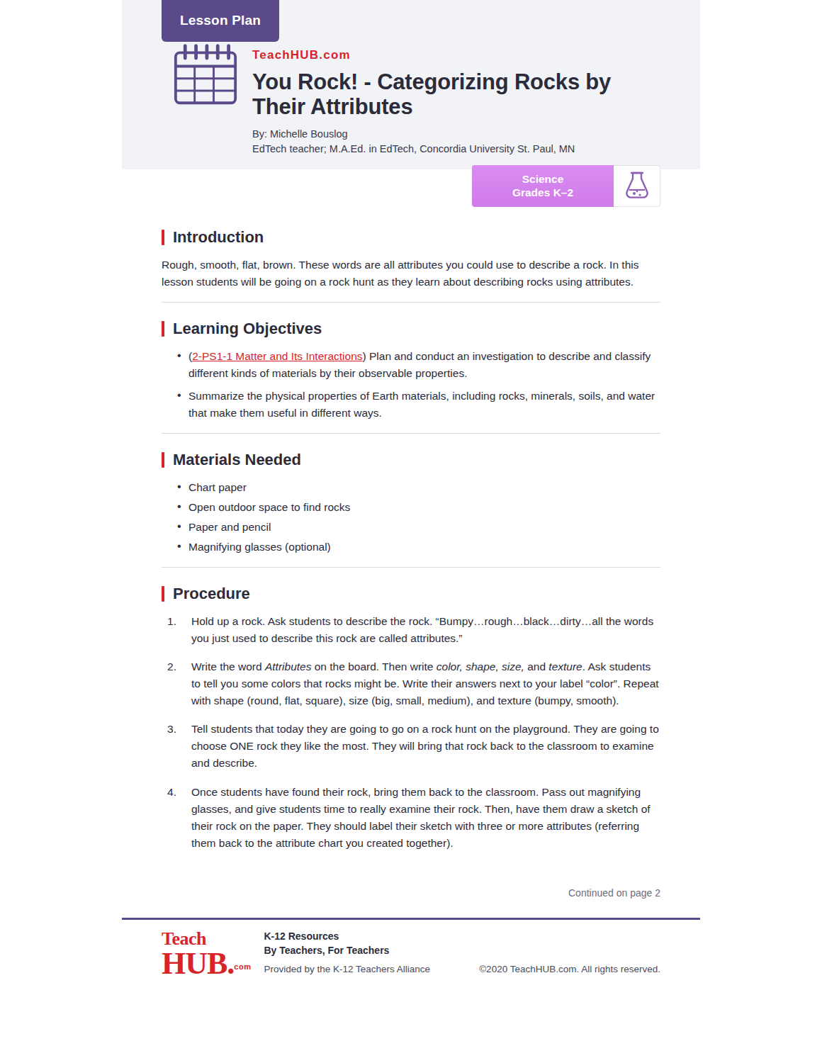Lesson Plan
TeachHUB.com
You Rock! - Categorizing Rocks by Their Attributes
By: Michelle Bouslog
EdTech teacher; M.A.Ed. in EdTech, Concordia University St. Paul, MN
Science Grades K–2
Introduction
Rough, smooth, flat, brown. These words are all attributes you could use to describe a rock. In this lesson students will be going on a rock hunt as they learn about describing rocks using attributes.
Learning Objectives
(2-PS1-1 Matter and Its Interactions) Plan and conduct an investigation to describe and classify different kinds of materials by their observable properties.
Summarize the physical properties of Earth materials, including rocks, minerals, soils, and water that make them useful in different ways.
Materials Needed
Chart paper
Open outdoor space to find rocks
Paper and pencil
Magnifying glasses (optional)
Procedure
Hold up a rock. Ask students to describe the rock. “Bumpy…rough…black…dirty…all the words you just used to describe this rock are called attributes.”
Write the word Attributes on the board. Then write color, shape, size, and texture. Ask students to tell you some colors that rocks might be. Write their answers next to your label “color”. Repeat with shape (round, flat, square), size (big, small, medium), and texture (bumpy, smooth).
Tell students that today they are going to go on a rock hunt on the playground. They are going to choose ONE rock they like the most. They will bring that rock back to the classroom to examine and describe.
Once students have found their rock, bring them back to the classroom. Pass out magnifying glasses, and give students time to really examine their rock. Then, have them draw a sketch of their rock on the paper. They should label their sketch with three or more attributes (referring them back to the attribute chart you created together).
Continued on page 2
Teach HUB. com
K-12 Resources By Teachers, For Teachers
Provided by the K-12 Teachers Alliance ©2020 TeachHUB.com. All rights reserved.